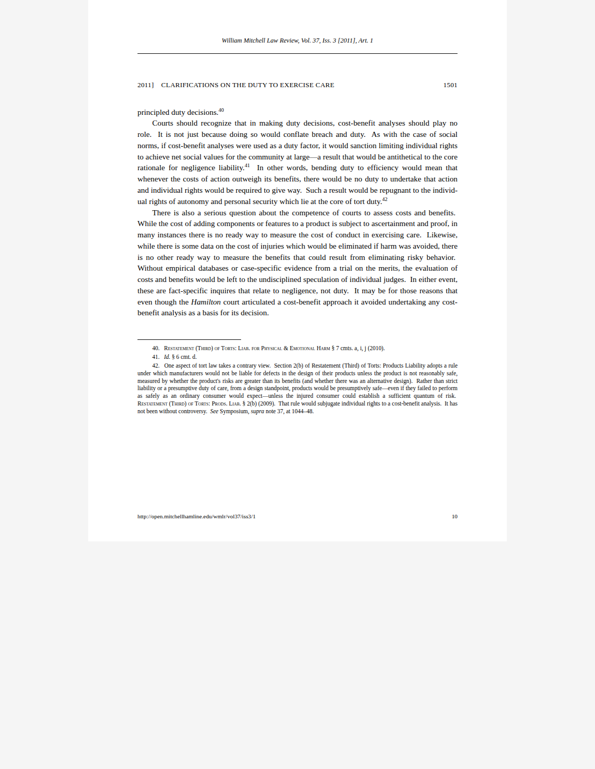William Mitchell Law Review, Vol. 37, Iss. 3 [2011], Art. 1
2011] CLARIFICATIONS ON THE DUTY TO EXERCISE CARE 1501
principled duty decisions.40
Courts should recognize that in making duty decisions, cost-benefit analyses should play no role. It is not just because doing so would conflate breach and duty. As with the case of social norms, if cost-benefit analyses were used as a duty factor, it would sanction limiting individual rights to achieve net social values for the community at large—a result that would be antithetical to the core rationale for negligence liability.41 In other words, bending duty to efficiency would mean that whenever the costs of action outweigh its benefits, there would be no duty to undertake that action and individual rights would be required to give way. Such a result would be repugnant to the individual rights of autonomy and personal security which lie at the core of tort duty.42
There is also a serious question about the competence of courts to assess costs and benefits. While the cost of adding components or features to a product is subject to ascertainment and proof, in many instances there is no ready way to measure the cost of conduct in exercising care. Likewise, while there is some data on the cost of injuries which would be eliminated if harm was avoided, there is no other ready way to measure the benefits that could result from eliminating risky behavior. Without empirical databases or case-specific evidence from a trial on the merits, the evaluation of costs and benefits would be left to the undisciplined speculation of individual judges. In either event, these are fact-specific inquires that relate to negligence, not duty. It may be for those reasons that even though the Hamilton court articulated a cost-benefit approach it avoided undertaking any cost-benefit analysis as a basis for its decision.
40. Restatement (Third) of Torts: Liab. for Physical & Emotional Harm § 7 cmts. a, i, j (2010).
41. Id. § 6 cmt. d.
42. One aspect of tort law takes a contrary view. Section 2(b) of Restatement (Third) of Torts: Products Liability adopts a rule under which manufacturers would not be liable for defects in the design of their products unless the product is not reasonably safe, measured by whether the product's risks are greater than its benefits (and whether there was an alternative design). Rather than strict liability or a presumptive duty of care, from a design standpoint, products would be presumptively safe—even if they failed to perform as safely as an ordinary consumer would expect—unless the injured consumer could establish a sufficient quantum of risk. Restatement (Third) of Torts: Prods. Liab. § 2(b) (2009). That rule would subjugate individual rights to a cost-benefit analysis. It has not been without controversy. See Symposium, supra note 37, at 1044–48.
http://open.mitchellhamline.edu/wmlr/vol37/iss3/1 10